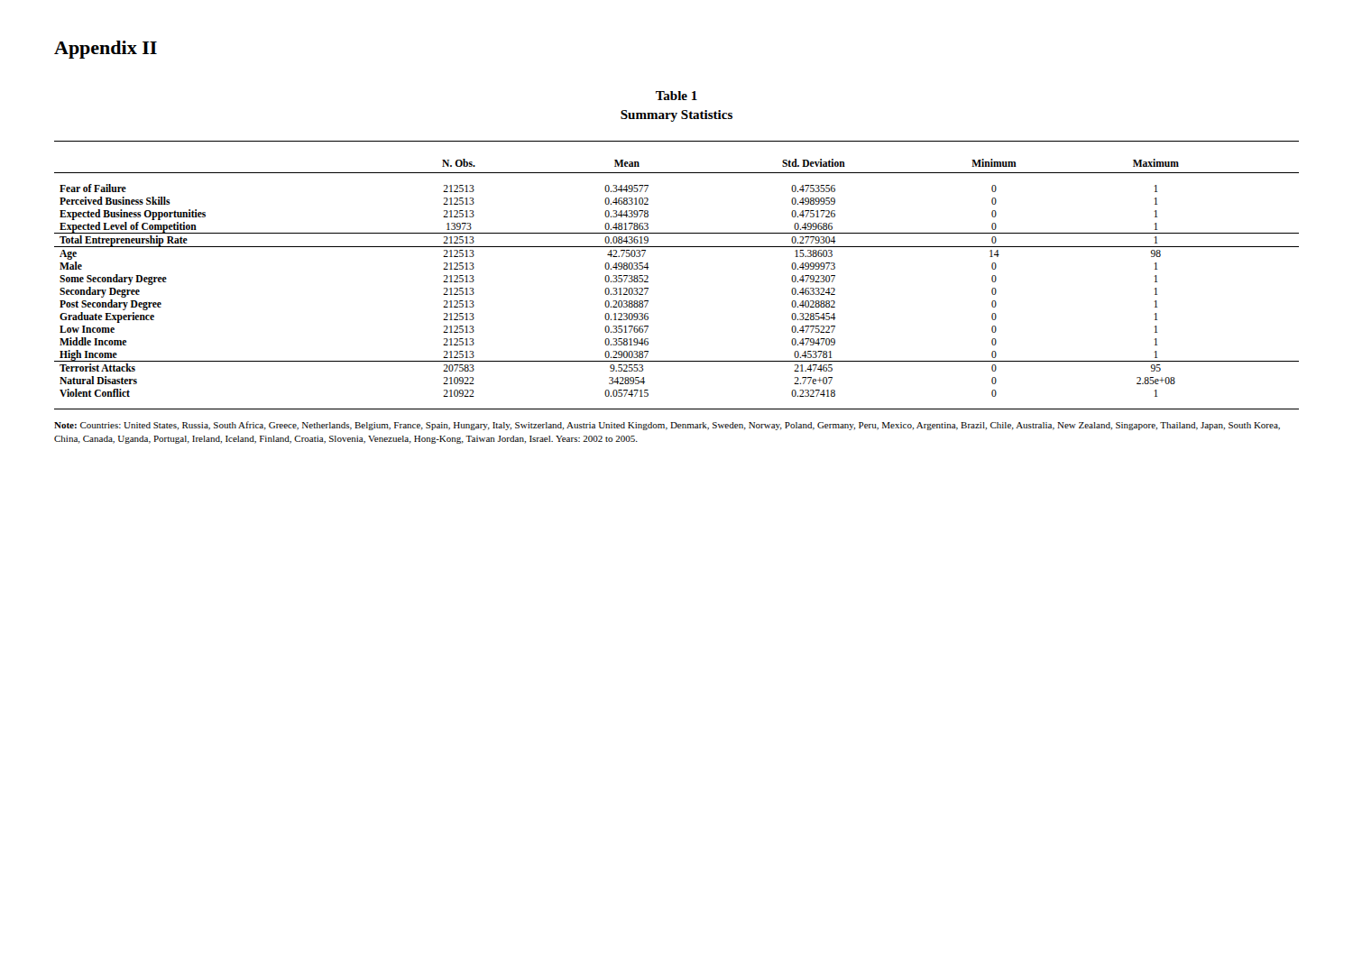Appendix II
Table 1
Summary Statistics
| | N. Obs. | Mean | Std. Deviation | Minimum | Maximum | |
| --- | --- | --- | --- | --- | --- | --- |
| Fear of Failure | 212513 | 0.3449577 | 0.4753556 | 0 | 1 | |
| Perceived Business Skills | 212513 | 0.4683102 | 0.4989959 | 0 | 1 | |
| Expected Business Opportunities | 212513 | 0.3443978 | 0.4751726 | 0 | 1 | |
| Expected Level of Competition | 13973 | 0.4817863 | 0.499686 | 0 | 1 | |
| Total Entrepreneurship Rate | 212513 | 0.0843619 | 0.2779304 | 0 | 1 | |
| Age | 212513 | 42.75037 | 15.38603 | 14 | 98 | |
| Male | 212513 | 0.4980354 | 0.4999973 | 0 | 1 | |
| Some Secondary Degree | 212513 | 0.3573852 | 0.4792307 | 0 | 1 | |
| Secondary Degree | 212513 | 0.3120327 | 0.4633242 | 0 | 1 | |
| Post Secondary Degree | 212513 | 0.2038887 | 0.4028882 | 0 | 1 | |
| Graduate Experience | 212513 | 0.1230936 | 0.3285454 | 0 | 1 | |
| Low Income | 212513 | 0.3517667 | 0.4775227 | 0 | 1 | |
| Middle Income | 212513 | 0.3581946 | 0.4794709 | 0 | 1 | |
| High Income | 212513 | 0.2900387 | 0.453781 | 0 | 1 | |
| Terrorist Attacks | 207583 | 9.52553 | 21.47465 | 0 | 95 | |
| Natural Disasters | 210922 | 3428954 | 2.77e+07 | 0 | 2.85e+08 | |
| Violent Conflict | 210922 | 0.0574715 | 0.2327418 | 0 | 1 | |
Note: Countries: United States, Russia, South Africa, Greece, Netherlands, Belgium, France, Spain, Hungary, Italy, Switzerland, Austria United Kingdom, Denmark, Sweden, Norway, Poland, Germany, Peru, Mexico, Argentina, Brazil, Chile, Australia, New Zealand, Singapore, Thailand, Japan, South Korea, China, Canada, Uganda, Portugal, Ireland, Iceland, Finland, Croatia, Slovenia, Venezuela, Hong-Kong, Taiwan Jordan, Israel. Years: 2002 to 2005.